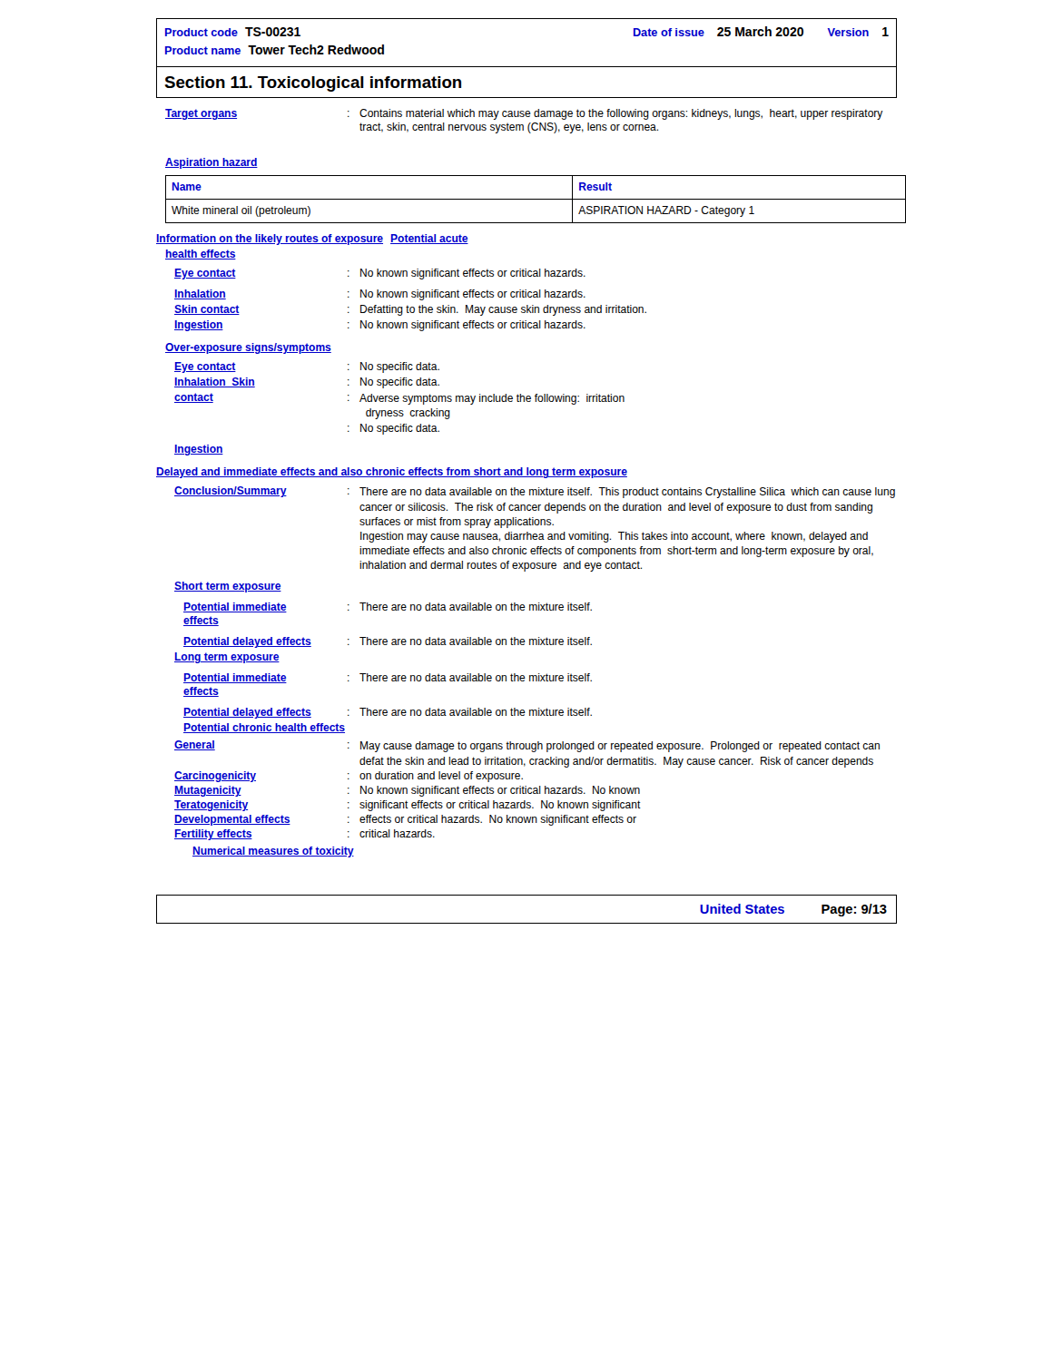Product code TS-00231
Date of issue 25 March 2020 Version 1
Product name Tower Tech2 Redwood
Section 11. Toxicological information
Target organs
:
Contains material which may cause damage to the following organs: kidneys, lungs, heart, upper respiratory tract, skin, central nervous system (CNS), eye, lens or cornea.
Aspiration hazard
| Name | Result |
| --- | --- |
| White mineral oil (petroleum) | ASPIRATION HAZARD - Category 1 |
Information on the likely routes of exposure Potential acute
health effects
Eye contact
:
No known significant effects or critical hazards.
Inhalation
:
No known significant effects or critical hazards.
Skin contact
:
Defatting to the skin. May cause skin dryness and irritation.
Ingestion
:
No known significant effects or critical hazards.
Over-exposure signs/symptoms
Eye contact
:
No specific data.
Inhalation Skin
:
No specific data.
contact
:
Adverse symptoms may include the following: irritation
dryness cracking
:
No specific data.
Ingestion
Delayed and immediate effects and also chronic effects from short and long term exposure
Conclusion/Summary
:
There are no data available on the mixture itself. This product contains Crystalline Silica which can cause lung cancer or silicosis. The risk of cancer depends on the duration and level of exposure to dust from sanding surfaces or mist from spray applications.
Ingestion may cause nausea, diarrhea and vomiting. This takes into account, where known, delayed and immediate effects and also chronic effects of components from short-term and long-term exposure by oral, inhalation and dermal routes of exposure and eye contact.
Short term exposure
Potential immediate
effects
:
There are no data available on the mixture itself.
Potential delayed effects
:
There are no data available on the mixture itself.
Long term exposure
Potential immediate
effects
:
There are no data available on the mixture itself.
Potential delayed effects
:
There are no data available on the mixture itself.
Potential chronic health effects
General
:
May cause damage to organs through prolonged or repeated exposure. Prolonged or repeated contact can defat the skin and lead to irritation, cracking and/or dermatitis. May cause cancer. Risk of cancer depends
Carcinogenicity
:
on duration and level of exposure.
Mutagenicity
:
No known significant effects or critical hazards. No known
Teratogenicity
:
significant effects or critical hazards. No known significant
Developmental effects
:
effects or critical hazards. No known significant effects or
Fertility effects
:
critical hazards.
Numerical measures of toxicity
United States Page: 9/13